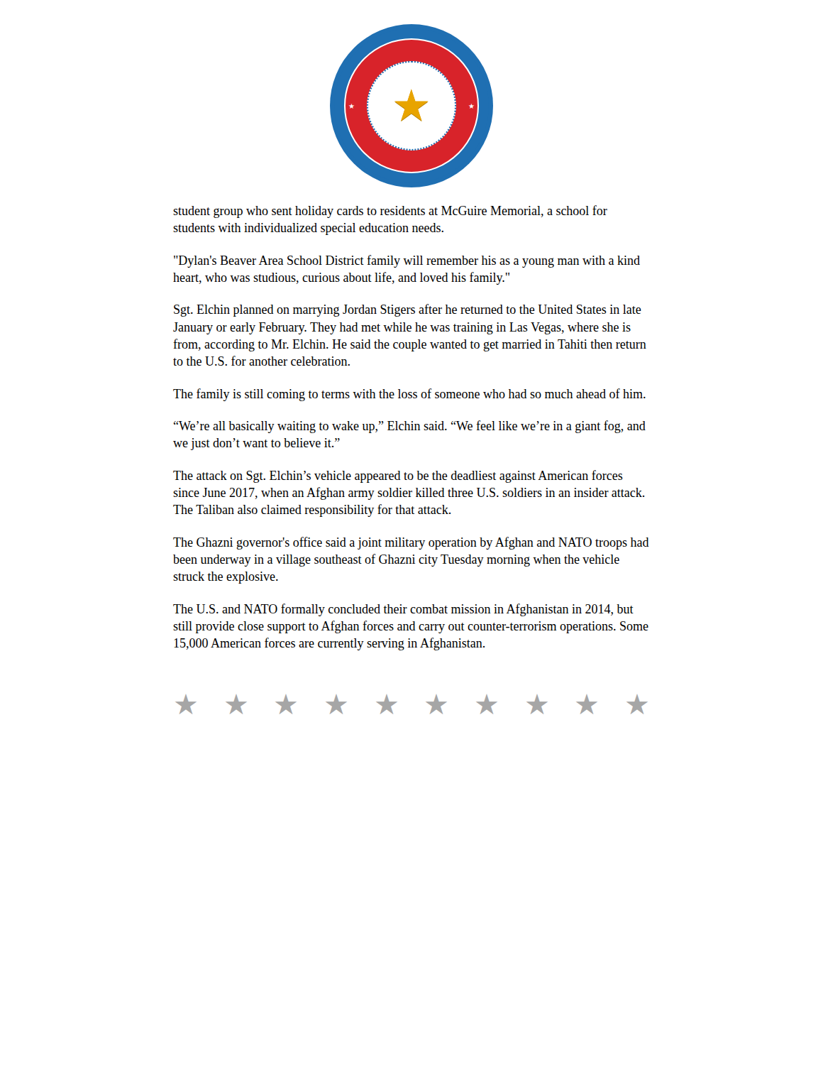★
★
★
student group who sent holiday cards to residents at McGuire Memorial, a school for students with individualized special education needs.
"Dylan's Beaver Area School District family will remember his as a young man with a kind heart, who was studious, curious about life, and loved his family."
Sgt. Elchin planned on marrying Jordan Stigers after he returned to the United States in late January or early February. They had met while he was training in Las Vegas, where she is from, according to Mr. Elchin. He said the couple wanted to get married in Tahiti then return to the U.S. for another celebration.
The family is still coming to terms with the loss of someone who had so much ahead of him.
“We’re all basically waiting to wake up,” Elchin said. “We feel like we’re in a giant fog, and we just don’t want to believe it.”
The attack on Sgt. Elchin’s vehicle appeared to be the deadliest against American forces since June 2017, when an Afghan army soldier killed three U.S. soldiers in an insider attack. The Taliban also claimed responsibility for that attack.
The Ghazni governor's office said a joint military operation by Afghan and NATO troops had been underway in a village southeast of Ghazni city Tuesday morning when the vehicle struck the explosive.
The U.S. and NATO formally concluded their combat mission in Afghanistan in 2014, but still provide close support to Afghan forces and carry out counter-terrorism operations. Some 15,000 American forces are currently serving in Afghanistan.
★★★★★ ★★★★★